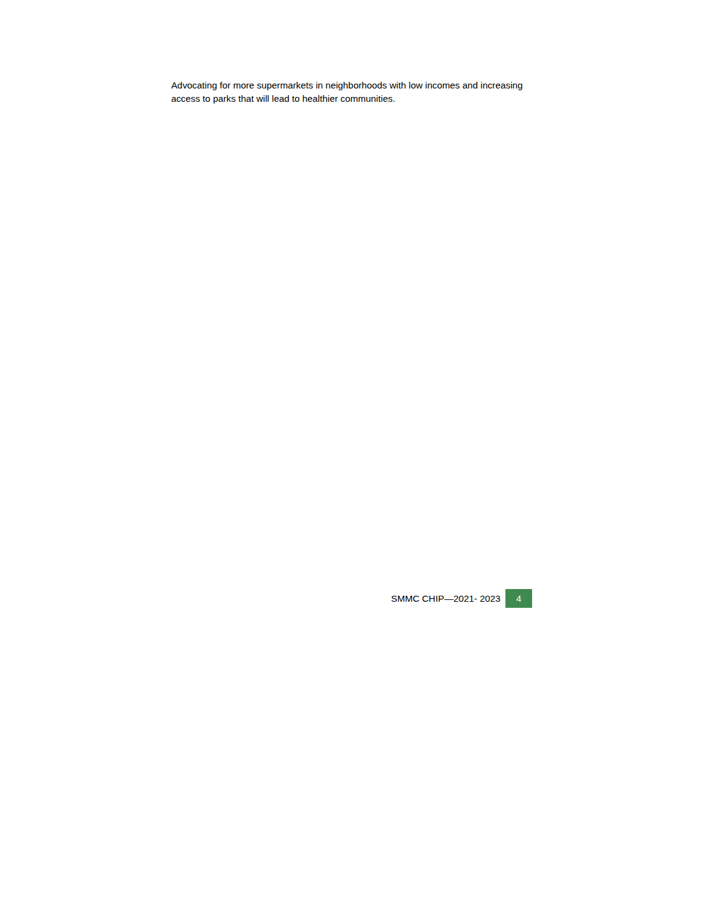Advocating for more supermarkets in neighborhoods with low incomes and increasing access to parks that will lead to healthier communities.
SMMC CHIP—2021- 2023
4